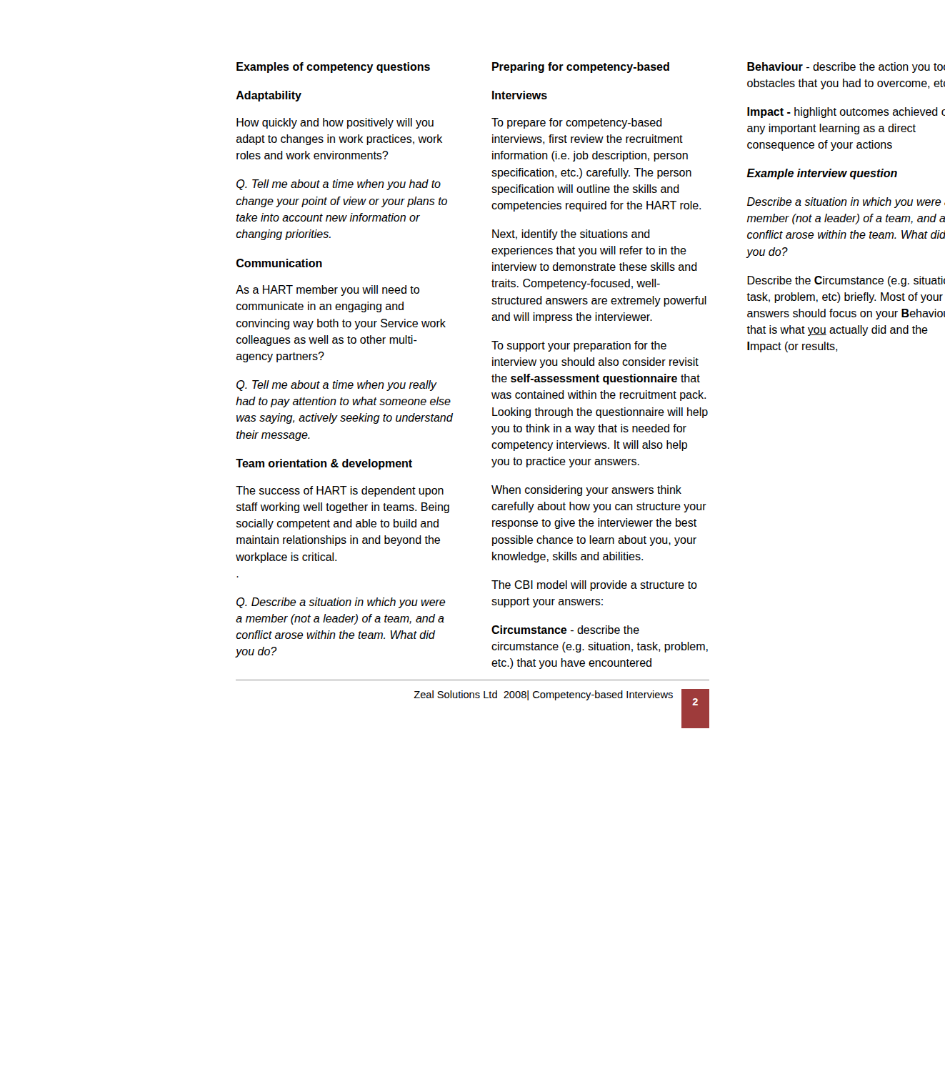Examples of competency questions
Adaptability
How quickly and how positively will you adapt to changes in work practices, work roles and work environments?
Q. Tell me about a time when you had to change your point of view or your plans to take into account new information or changing priorities.
Communication
As a HART member you will need to communicate in an engaging and convincing way both to your Service work colleagues as well as to other multi-agency partners?
Q. Tell me about a time when you really had to pay attention to what someone else was saying, actively seeking to understand their message.
Team orientation & development
The success of HART is dependent upon staff working well together in teams. Being socially competent and able to build and maintain relationships in and beyond the workplace is critical.
.
Q. Describe a situation in which you were a member (not a leader) of a team, and a conflict arose within the team. What did you do?
Preparing for competency-based
Interviews
To prepare for competency-based interviews, first review the recruitment information (i.e. job description, person specification, etc.) carefully. The person specification will outline the skills and competencies required for the HART role.
Next, identify the situations and experiences that you will refer to in the interview to demonstrate these skills and traits. Competency-focused, well-structured answers are extremely powerful and will impress the interviewer.
To support your preparation for the interview you should also consider revisit the self-assessment questionnaire that was contained within the recruitment pack. Looking through the questionnaire will help you to think in a way that is needed for competency interviews. It will also help you to practice your answers.
When considering your answers think carefully about how you can structure your response to give the interviewer the best possible chance to learn about you, your knowledge, skills and abilities.
The CBI model will provide a structure to support your answers:
Circumstance - describe the circumstance (e.g. situation, task, problem, etc.) that you have encountered
Behaviour - describe the action you took, obstacles that you had to overcome, etc.
Impact - highlight outcomes achieved or any important learning as a direct consequence of your actions
Example interview question
Describe a situation in which you were a member (not a leader) of a team, and a conflict arose within the team. What did you do?
Describe the Circumstance (e.g. situation, task, problem, etc) briefly. Most of your answers should focus on your Behaviour – that is what you actually did and the Impact (or results,
Zeal Solutions Ltd 2008| Competency-based Interviews 2